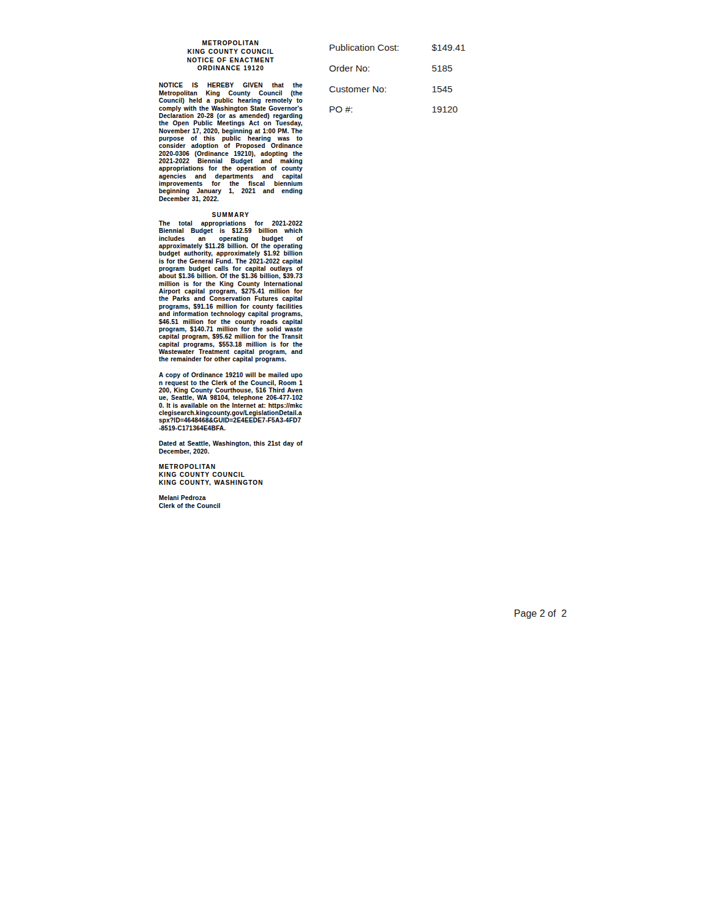METROPOLITAN
KING COUNTY COUNCIL
NOTICE OF ENACTMENT
ORDINANCE 19120
NOTICE IS HEREBY GIVEN that the Metropolitan King County Council (the Council) held a public hearing remotely to comply with the Washington State Governor's Declaration 20-28 (or as amended) regarding the Open Public Meetings Act on Tuesday, November 17, 2020, beginning at 1:00 PM. The purpose of this public hearing was to consider adoption of Proposed Ordinance 2020-0306 (Ordinance 19210), adopting the 2021-2022 Biennial Budget and making appropriations for the operation of county agencies and departments and capital improvements for the fiscal biennium beginning January 1, 2021 and ending December 31, 2022.
SUMMARY
The total appropriations for 2021-2022 Biennial Budget is $12.59 billion which includes an operating budget of approximately $11.28 billion. Of the operating budget authority, approximately $1.92 billion is for the General Fund. The 2021-2022 capital program budget calls for capital outlays of about $1.36 billion. Of the $1.36 billion, $39.73 million is for the King County International Airport capital program, $275.41 million for the Parks and Conservation Futures capital programs, $91.16 million for county facilities and information technology capital programs, $46.51 million for the county roads capital program, $140.71 million for the solid waste capital program, $95.62 million for the Transit capital programs, $553.18 million is for the Wastewater Treatment capital program, and the remainder for other capital programs.
A copy of Ordinance 19210 will be mailed upon request to the Clerk of the Council, Room 1200, King County Courthouse, 516 Third Avenue, Seattle, WA 98104, telephone 206-477-1020. It is available on the Internet at: https://mkcclegisearch.kingcounty.gov/LegislationDetail.aspx?ID=4648468&GUID=2E4EEDE7-F5A3-4FD7-8519-C171364E4BFA.
Dated at Seattle, Washington, this 21st day of December, 2020.
METROPOLITAN
KING COUNTY COUNCIL
KING COUNTY, WASHINGTON
Melani Pedroza
Clerk of the Council
| Publication Cost: | $149.41 |
| Order No: | 5185 |
| Customer No: | 1545 |
| PO #: | 19120 |
Page 2 of 2